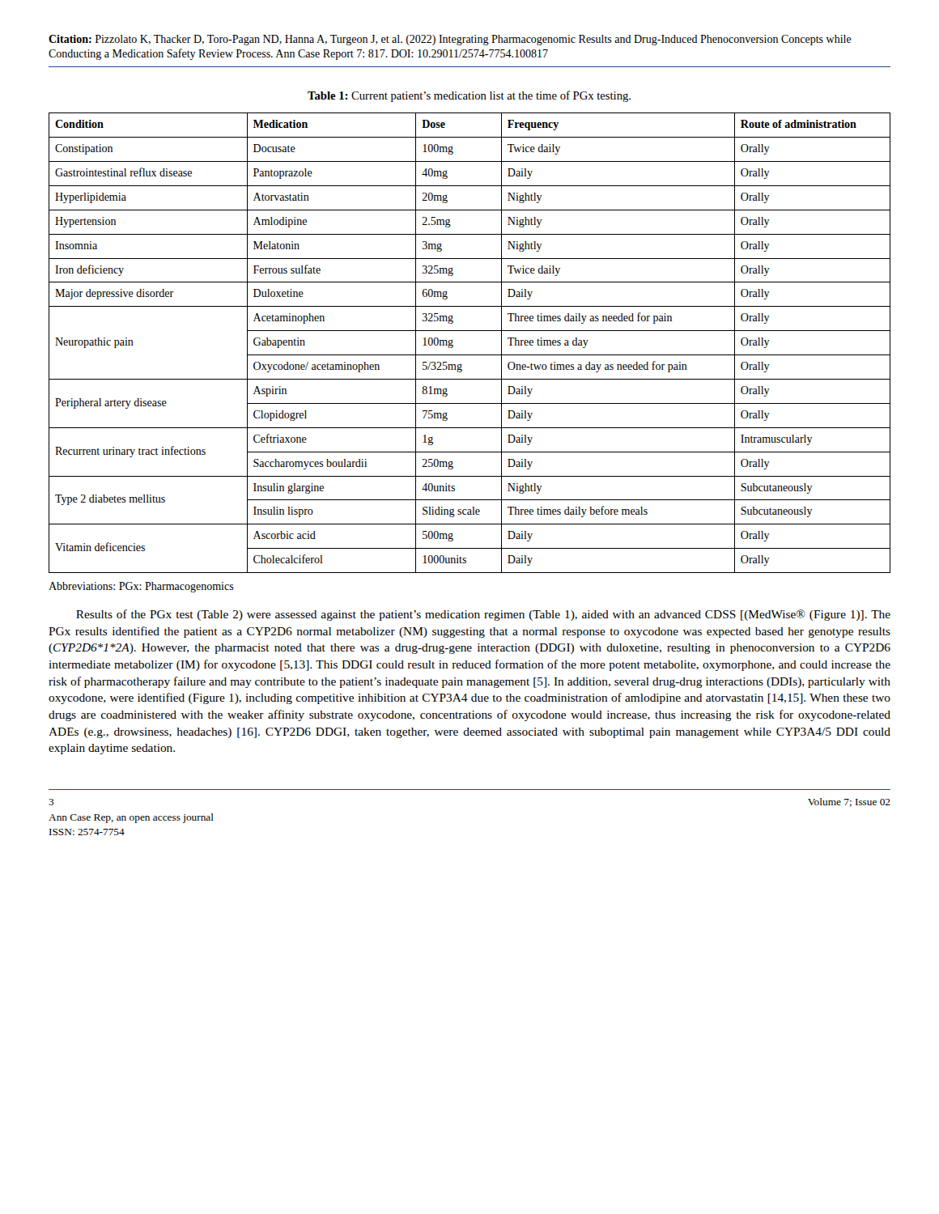Citation: Pizzolato K, Thacker D, Toro-Pagan ND, Hanna A, Turgeon J, et al. (2022) Integrating Pharmacogenomic Results and Drug-Induced Phenoconversion Concepts while Conducting a Medication Safety Review Process. Ann Case Report 7: 817. DOI: 10.29011/2574-7754.100817
Table 1: Current patient’s medication list at the time of PGx testing.
| Condition | Medication | Dose | Frequency | Route of administration |
| --- | --- | --- | --- | --- |
| Constipation | Docusate | 100mg | Twice daily | Orally |
| Gastrointestinal reflux disease | Pantoprazole | 40mg | Daily | Orally |
| Hyperlipidemia | Atorvastatin | 20mg | Nightly | Orally |
| Hypertension | Amlodipine | 2.5mg | Nightly | Orally |
| Insomnia | Melatonin | 3mg | Nightly | Orally |
| Iron deficiency | Ferrous sulfate | 325mg | Twice daily | Orally |
| Major depressive disorder | Duloxetine | 60mg | Daily | Orally |
| Neuropathic pain | Acetaminophen | 325mg | Three times daily as needed for pain | Orally |
| Gabapentin | 100mg | Three times a day | Orally |
| Oxycodone/ acetaminophen | 5/325mg | One-two times a day as needed for pain | Orally |
| Peripheral artery disease | Aspirin | 81mg | Daily | Orally |
| Clopidogrel | 75mg | Daily | Orally |
| Recurrent urinary tract infections | Ceftriaxone | 1g | Daily | Intramuscularly |
| Saccharomyces boulardii | 250mg | Daily | Orally |
| Type 2 diabetes mellitus | Insulin glargine | 40units | Nightly | Subcutaneously |
| Insulin lispro | Sliding scale | Three times daily before meals | Subcutaneously |
| Vitamin deficencies | Ascorbic acid | 500mg | Daily | Orally |
| Cholecalciferol | 1000units | Daily | Orally |
Abbreviations: PGx: Pharmacogenomics
Results of the PGx test (Table 2) were assessed against the patient’s medication regimen (Table 1), aided with an advanced CDSS [(MedWise® (Figure 1)]. The PGx results identified the patient as a CYP2D6 normal metabolizer (NM) suggesting that a normal response to oxycodone was expected based her genotype results (CYP2D6*1*2A). However, the pharmacist noted that there was a drug-drug-gene interaction (DDGI) with duloxetine, resulting in phenoconversion to a CYP2D6 intermediate metabolizer (IM) for oxycodone [5,13]. This DDGI could result in reduced formation of the more potent metabolite, oxymorphone, and could increase the risk of pharmacotherapy failure and may contribute to the patient’s inadequate pain management [5]. In addition, several drug-drug interactions (DDIs), particularly with oxycodone, were identified (Figure 1), including competitive inhibition at CYP3A4 due to the coadministration of amlodipine and atorvastatin [14,15]. When these two drugs are coadministered with the weaker affinity substrate oxycodone, concentrations of oxycodone would increase, thus increasing the risk for oxycodone-related ADEs (e.g., drowsiness, headaches) [16]. CYP2D6 DDGI, taken together, were deemed associated with suboptimal pain management while CYP3A4/5 DDI could explain daytime sedation.
3
Ann Case Rep, an open access journal
ISSN: 2574-7754
Volume 7; Issue 02